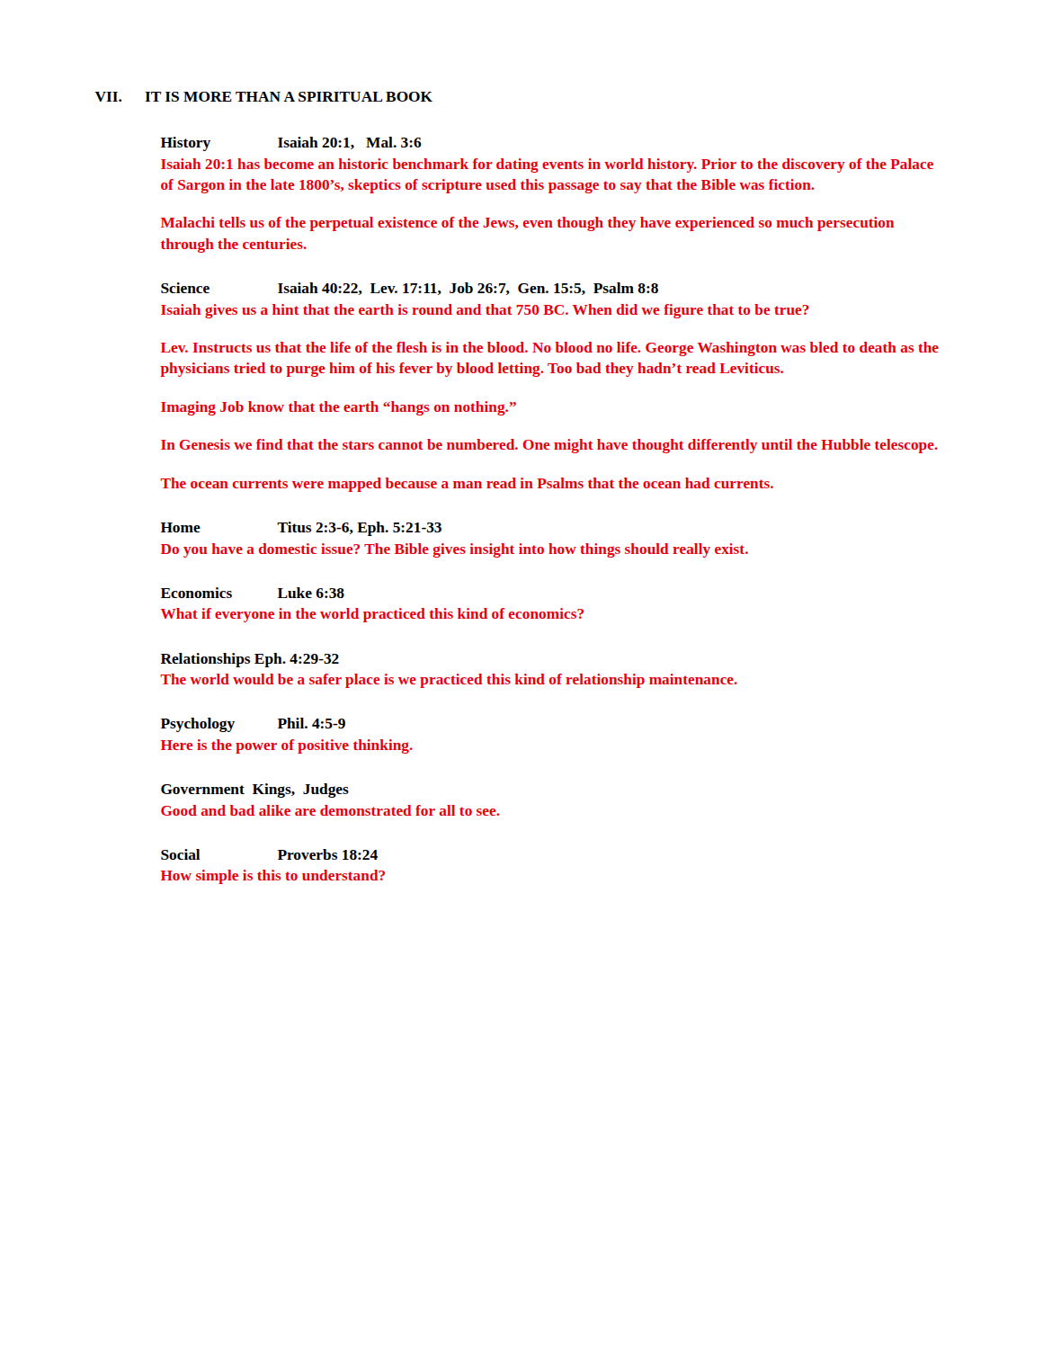VII. IT IS MORE THAN A SPIRITUAL BOOK
History Isaiah 20:1, Mal. 3:6
Isaiah 20:1 has become an historic benchmark for dating events in world history. Prior to the discovery of the Palace of Sargon in the late 1800’s, skeptics of scripture used this passage to say that the Bible was fiction.
Malachi tells us of the perpetual existence of the Jews, even though they have experienced so much persecution through the centuries.
Science Isaiah 40:22, Lev. 17:11, Job 26:7, Gen. 15:5, Psalm 8:8
Isaiah gives us a hint that the earth is round and that 750 BC. When did we figure that to be true?
Lev. Instructs us that the life of the flesh is in the blood. No blood no life. George Washington was bled to death as the physicians tried to purge him of his fever by blood letting. Too bad they hadn’t read Leviticus.
Imaging Job know that the earth “hangs on nothing.”
In Genesis we find that the stars cannot be numbered. One might have thought differently until the Hubble telescope.
The ocean currents were mapped because a man read in Psalms that the ocean had currents.
Home Titus 2:3-6, Eph. 5:21-33
Do you have a domestic issue? The Bible gives insight into how things should really exist.
Economics Luke 6:38
What if everyone in the world practiced this kind of economics?
Relationships Eph. 4:29-32
The world would be a safer place is we practiced this kind of relationship maintenance.
Psychology Phil. 4:5-9
Here is the power of positive thinking.
Government Kings, Judges
Good and bad alike are demonstrated for all to see.
Social Proverbs 18:24
How simple is this to understand?